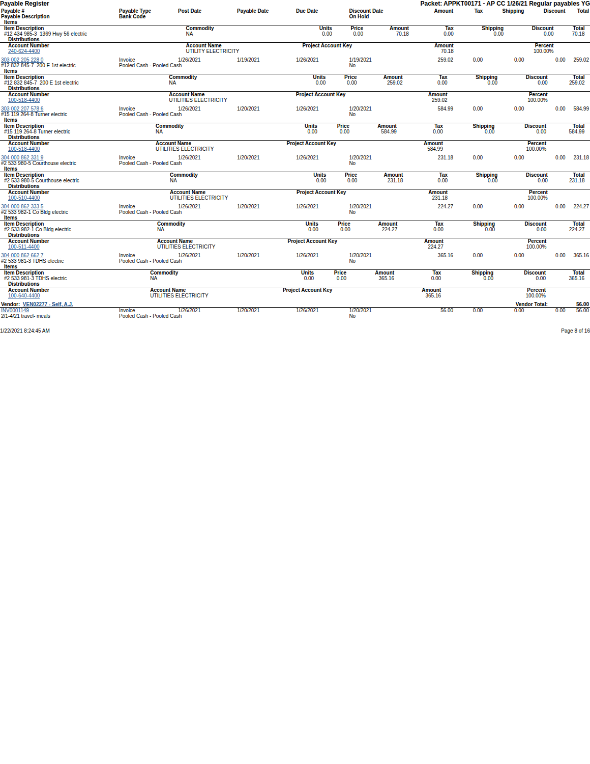Payable Register
Packet: APPKT00171 - AP CC 1/26/21 Regular payables YG
| Payable # | Payable Type | Post Date | Payable Date | Due Date | Discount Date | Amount | Tax | Shipping | Discount | Total |
| Payable Description | Bank Code | | | | On Hold | |
| Items |
| Item Description | Commodity | | Units | Price | Amount | Tax | Shipping | Discount | Total | |
| #12 434 985-3 1369 Hwy 56 electric | NA | | 0.00 | 0.00 | 70.18 | 0.00 | 0.00 | 0.00 | 70.18 | |
| Distributions |
| Account Number | Account Name | Project Account Key | Amount | Percent | |
| 240-624-4400 | UTILITY ELECTRICITY | | 70.18 | 100.00% | |
| 303 002 205 228 0 | Invoice | 1/26/2021 | 1/19/2021 | 1/26/2021 | 1/19/2021 | 259.02 | 0.00 | 0.00 | 0.00 | 259.02 |
| #12 832 845-7 200 E 1st electric | Pooled Cash - Pooled Cash | | No | |
| Items |
| Item Description | Commodity | | Units | Price | Amount | Tax | Shipping | Discount | Total | |
| #12 832 845-7 200 E 1st electric | NA | | 0.00 | 0.00 | 259.02 | 0.00 | 0.00 | 0.00 | 259.02 | |
| Distributions |
| Account Number | Account Name | Project Account Key | Amount | Percent | |
| 100-518-4400 | UTILITIES ELECTRICITY | | 259.02 | 100.00% | |
| 303 002 207 578 6 | Invoice | 1/26/2021 | 1/20/2021 | 1/26/2021 | 1/20/2021 | 584.99 | 0.00 | 0.00 | 0.00 | 584.99 |
| #15 119 264-8 Turner electric | Pooled Cash - Pooled Cash | | No | |
| Items |
| Item Description | Commodity | | Units | Price | Amount | Tax | Shipping | Discount | Total | |
| #15 119 264-8 Turner electric | NA | | 0.00 | 0.00 | 584.99 | 0.00 | 0.00 | 0.00 | 584.99 | |
| Distributions |
| Account Number | Account Name | Project Account Key | Amount | Percent | |
| 100-518-4400 | UTILITIES ELECTRICITY | | 584.99 | 100.00% | |
| 304 000 862 331 9 | Invoice | 1/26/2021 | 1/20/2021 | 1/26/2021 | 1/20/2021 | 231.18 | 0.00 | 0.00 | 0.00 | 231.18 |
| #2 533 980-5 Courthouse electric | Pooled Cash - Pooled Cash | | No | |
| Items |
| Item Description | Commodity | | Units | Price | Amount | Tax | Shipping | Discount | Total | |
| #2 533 980-5 Courthouse electric | NA | | 0.00 | 0.00 | 231.18 | 0.00 | 0.00 | 0.00 | 231.18 | |
| Distributions |
| Account Number | Account Name | Project Account Key | Amount | Percent | |
| 100-510-4400 | UTILITIES ELECTRICITY | | 231.18 | 100.00% | |
| 304 000 862 333 5 | Invoice | 1/26/2021 | 1/20/2021 | 1/26/2021 | 1/20/2021 | 224.27 | 0.00 | 0.00 | 0.00 | 224.27 |
| #2 533 982-1 Co Bldg electric | Pooled Cash - Pooled Cash | | No | |
| Items |
| Item Description | Commodity | | Units | Price | Amount | Tax | Shipping | Discount | Total | |
| #2 533 982-1 Co Bldg electric | NA | | 0.00 | 0.00 | 224.27 | 0.00 | 0.00 | 0.00 | 224.27 | |
| Distributions |
| Account Number | Account Name | Project Account Key | Amount | Percent | |
| 100-511-4400 | UTILITIES ELECTRICITY | | 224.27 | 100.00% | |
| 304 000 862 662 7 | Invoice | 1/26/2021 | 1/20/2021 | 1/26/2021 | 1/20/2021 | 365.16 | 0.00 | 0.00 | 0.00 | 365.16 |
| #2 533 981-3 TDHS electric | Pooled Cash - Pooled Cash | | No | |
| Items |
| Item Description | Commodity | | Units | Price | Amount | Tax | Shipping | Discount | Total | |
| #2 533 981-3 TDHS electric | NA | | 0.00 | 0.00 | 365.16 | 0.00 | 0.00 | 0.00 | 365.16 | |
| Distributions |
| Account Number | Account Name | Project Account Key | Amount | Percent | |
| 100-640-4400 | UTILITIES ELECTRICITY | | 365.16 | 100.00% | |
| Vendor: VEN02277 - Self, A.J. | | Vendor Total: | 56.00 |
| INV0001149 | Invoice | 1/26/2021 | 1/20/2021 | 1/26/2021 | 1/20/2021 | 56.00 | 0.00 | 0.00 | 0.00 | 56.00 |
| 2/1-4/21 travel- meals | Pooled Cash - Pooled Cash | | No | |
1/22/2021 8:24:45 AM
Page 8 of 16